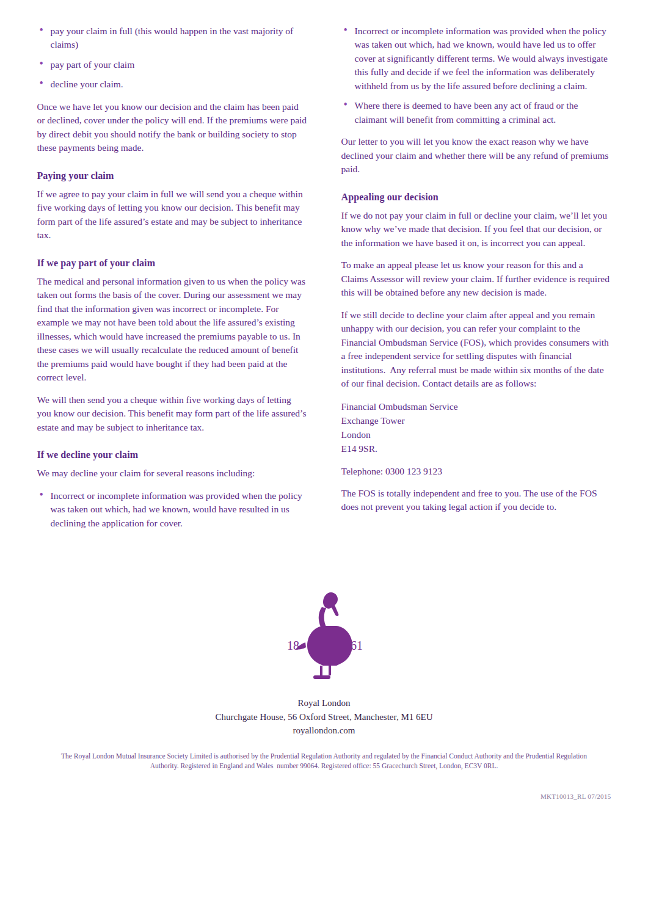pay your claim in full (this would happen in the vast majority of claims)
pay part of your claim
decline your claim.
Once we have let you know our decision and the claim has been paid or declined, cover under the policy will end. If the premiums were paid by direct debit you should notify the bank or building society to stop these payments being made.
Paying your claim
If we agree to pay your claim in full we will send you a cheque within five working days of letting you know our decision. This benefit may form part of the life assured’s estate and may be subject to inheritance tax.
If we pay part of your claim
The medical and personal information given to us when the policy was taken out forms the basis of the cover. During our assessment we may find that the information given was incorrect or incomplete. For example we may not have been told about the life assured’s existing illnesses, which would have increased the premiums payable to us. In these cases we will usually recalculate the reduced amount of benefit the premiums paid would have bought if they had been paid at the correct level.
We will then send you a cheque within five working days of letting you know our decision. This benefit may form part of the life assured’s estate and may be subject to inheritance tax.
If we decline your claim
We may decline your claim for several reasons including:
Incorrect or incomplete information was provided when the policy was taken out which, had we known, would have resulted in us declining the application for cover.
Incorrect or incomplete information was provided when the policy was taken out which, had we known, would have led us to offer cover at significantly different terms. We would always investigate this fully and decide if we feel the information was deliberately withheld from us by the life assured before declining a claim.
Where there is deemed to have been any act of fraud or the claimant will benefit from committing a criminal act.
Our letter to you will let you know the exact reason why we have declined your claim and whether there will be any refund of premiums paid.
Appealing our decision
If we do not pay your claim in full or decline your claim, we’ll let you know why we’ve made that decision. If you feel that our decision, or the information we have based it on, is incorrect you can appeal.
To make an appeal please let us know your reason for this and a Claims Assessor will review your claim. If further evidence is required this will be obtained before any new decision is made.
If we still decide to decline your claim after appeal and you remain unhappy with our decision, you can refer your complaint to the Financial Ombudsman Service (FOS), which provides consumers with a free independent service for settling disputes with financial institutions. Any referral must be made within six months of the date of our final decision. Contact details are as follows:
Financial Ombudsman Service
Exchange Tower
London
E14 9SR.
Telephone: 0300 123 9123
The FOS is totally independent and free to you. The use of the FOS does not prevent you taking legal action if you decide to.
18 61
Royal London
Churchgate House, 56 Oxford Street, Manchester, M1 6EU
royallondon.com
The Royal London Mutual Insurance Society Limited is authorised by the Prudential Regulation Authority and regulated by the Financial Conduct Authority and the Prudential Regulation Authority. Registered in England and Wales number 99064. Registered office: 55 Gracechurch Street, London, EC3V 0RL.
MKT10013_RL 07/2015